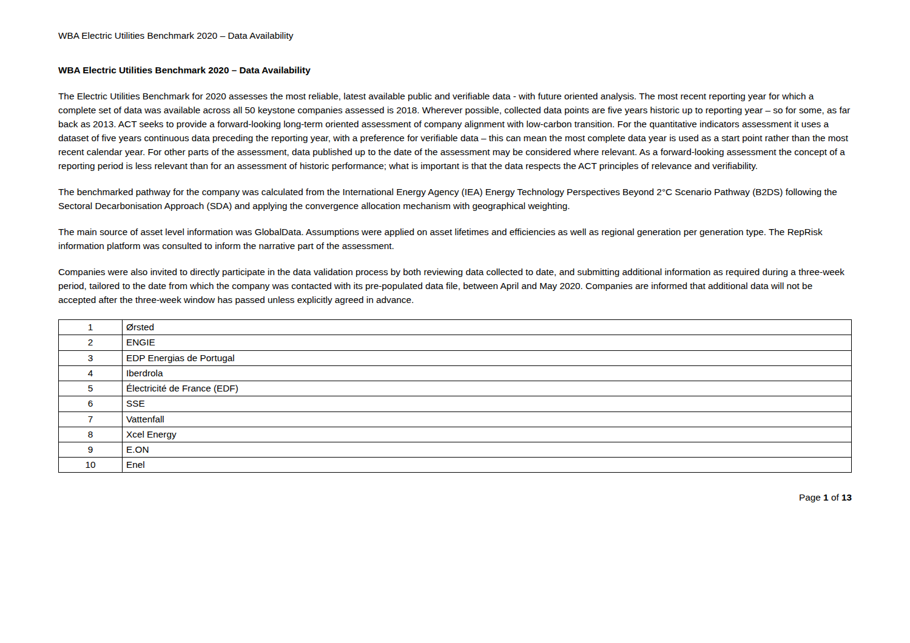WBA Electric Utilities Benchmark 2020 – Data Availability
WBA Electric Utilities Benchmark 2020 – Data Availability
The Electric Utilities Benchmark for 2020 assesses the most reliable, latest available public and verifiable data - with future oriented analysis. The most recent reporting year for which a complete set of data was available across all 50 keystone companies assessed is 2018. Wherever possible, collected data points are five years historic up to reporting year – so for some, as far back as 2013. ACT seeks to provide a forward-looking long-term oriented assessment of company alignment with low-carbon transition. For the quantitative indicators assessment it uses a dataset of five years continuous data preceding the reporting year, with a preference for verifiable data – this can mean the most complete data year is used as a start point rather than the most recent calendar year. For other parts of the assessment, data published up to the date of the assessment may be considered where relevant. As a forward-looking assessment the concept of a reporting period is less relevant than for an assessment of historic performance; what is important is that the data respects the ACT principles of relevance and verifiability.
The benchmarked pathway for the company was calculated from the International Energy Agency (IEA) Energy Technology Perspectives Beyond 2°C Scenario Pathway (B2DS) following the Sectoral Decarbonisation Approach (SDA) and applying the convergence allocation mechanism with geographical weighting.
The main source of asset level information was GlobalData. Assumptions were applied on asset lifetimes and efficiencies as well as regional generation per generation type. The RepRisk information platform was consulted to inform the narrative part of the assessment.
Companies were also invited to directly participate in the data validation process by both reviewing data collected to date, and submitting additional information as required during a three-week period, tailored to the date from which the company was contacted with its pre-populated data file, between April and May 2020. Companies are informed that additional data will not be accepted after the three-week window has passed unless explicitly agreed in advance.
| 1 | Ørsted |
| 2 | ENGIE |
| 3 | EDP Energias de Portugal |
| 4 | Iberdrola |
| 5 | Électricité de France (EDF) |
| 6 | SSE |
| 7 | Vattenfall |
| 8 | Xcel Energy |
| 9 | E.ON |
| 10 | Enel |
Page 1 of 13